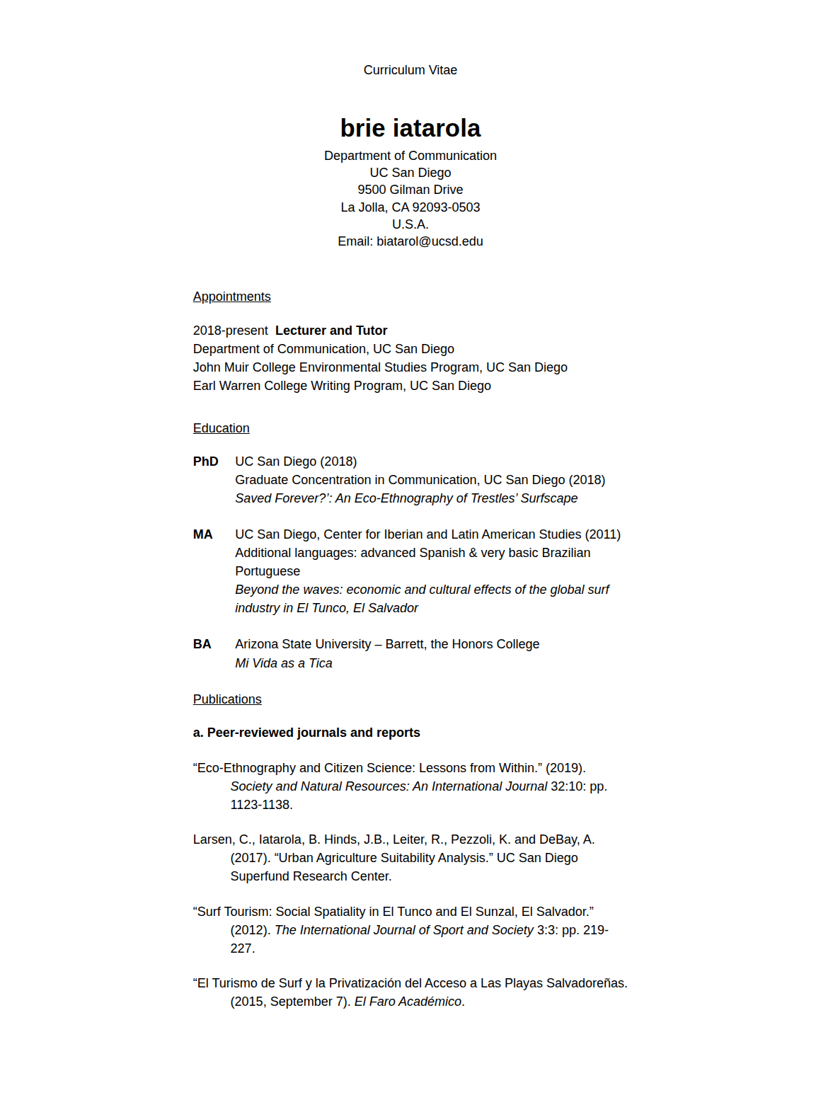Curriculum Vitae
brie iatarola
Department of Communication
UC San Diego
9500 Gilman Drive
La Jolla, CA 92093-0503
U.S.A.
Email: biatarol@ucsd.edu
Appointments
2018-present Lecturer and Tutor
Department of Communication, UC San Diego
John Muir College Environmental Studies Program, UC San Diego
Earl Warren College Writing Program, UC San Diego
Education
PhD
UC San Diego (2018)
Graduate Concentration in Communication, UC San Diego (2018)
Saved Forever?’: An Eco-Ethnography of Trestles’ Surfscape
MA
UC San Diego, Center for Iberian and Latin American Studies (2011)
Additional languages: advanced Spanish & very basic Brazilian Portuguese
Beyond the waves: economic and cultural effects of the global surf industry in El Tunco, El Salvador
BA
Arizona State University – Barrett, the Honors College
Mi Vida as a Tica
Publications
a. Peer-reviewed journals and reports
“Eco-Ethnography and Citizen Science: Lessons from Within.” (2019). Society and Natural Resources: An International Journal 32:10: pp. 1123-1138.
Larsen, C., Iatarola, B. Hinds, J.B., Leiter, R., Pezzoli, K. and DeBay, A. (2017). “Urban Agriculture Suitability Analysis.” UC San Diego Superfund Research Center.
“Surf Tourism: Social Spatiality in El Tunco and El Sunzal, El Salvador.” (2012). The International Journal of Sport and Society 3:3: pp. 219-227.
“El Turismo de Surf y la Privatización del Acceso a Las Playas Salvadoreñas. (2015, September 7). El Faro Académico.